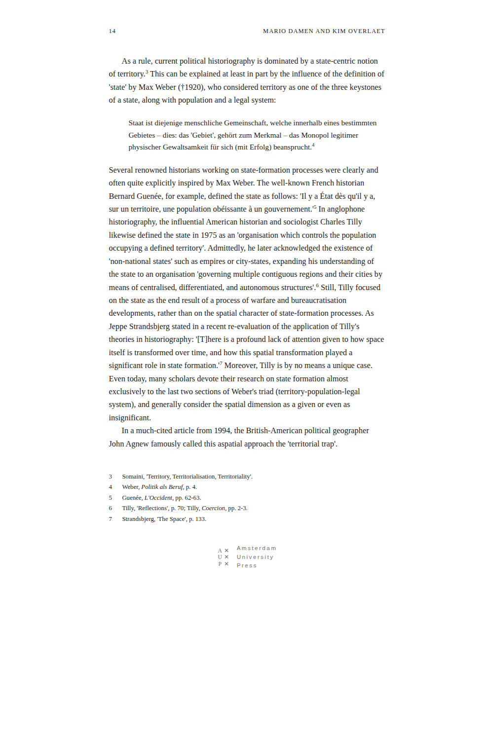14 Mario Damen and Kim Overlaet
As a rule, current political historiography is dominated by a state-centric notion of territory.3 This can be explained at least in part by the influence of the definition of 'state' by Max Weber (†1920), who considered territory as one of the three keystones of a state, along with population and a legal system:
Staat ist diejenige menschliche Gemeinschaft, welche innerhalb eines bestimmten Gebietes – dies: das 'Gebiet', gehört zum Merkmal – das Monopol legitimer physischer Gewaltsamkeit für sich (mit Erfolg) beansprucht.4
Several renowned historians working on state-formation processes were clearly and often quite explicitly inspired by Max Weber. The well-known French historian Bernard Guenée, for example, defined the state as follows: 'Il y a État dès qu'il y a, sur un territoire, une population obéissante à un gouvernement.'5 In anglophone historiography, the influential American historian and sociologist Charles Tilly likewise defined the state in 1975 as an 'organisation which controls the population occupying a defined territory'. Admittedly, he later acknowledged the existence of 'non-national states' such as empires or city-states, expanding his understanding of the state to an organisation 'governing multiple contiguous regions and their cities by means of centralised, differentiated, and autonomous structures'.6 Still, Tilly focused on the state as the end result of a process of warfare and bureaucratisation developments, rather than on the spatial character of state-formation processes. As Jeppe Strandsbjerg stated in a recent re-evaluation of the application of Tilly's theories in historiography: '[T]here is a profound lack of attention given to how space itself is transformed over time, and how this spatial transformation played a significant role in state formation.'7 Moreover, Tilly is by no means a unique case. Even today, many scholars devote their research on state formation almost exclusively to the last two sections of Weber's triad (territory-population-legal system), and generally consider the spatial dimension as a given or even as insignificant.
In a much-cited article from 1994, the British-American political geographer John Agnew famously called this aspatial approach the 'territorial trap'.
3 Somaini, 'Territory, Territorialisation, Territoriality'.
4 Weber, Politik als Beruf, p. 4.
5 Guenée, L'Occident, pp. 62-63.
6 Tilly, 'Reflections', p. 70; Tilly, Coercion, pp. 2-3.
7 Strandsbjerg, 'The Space', p. 133.
A✕ U✕ P✕
Amsterdam
University
Press